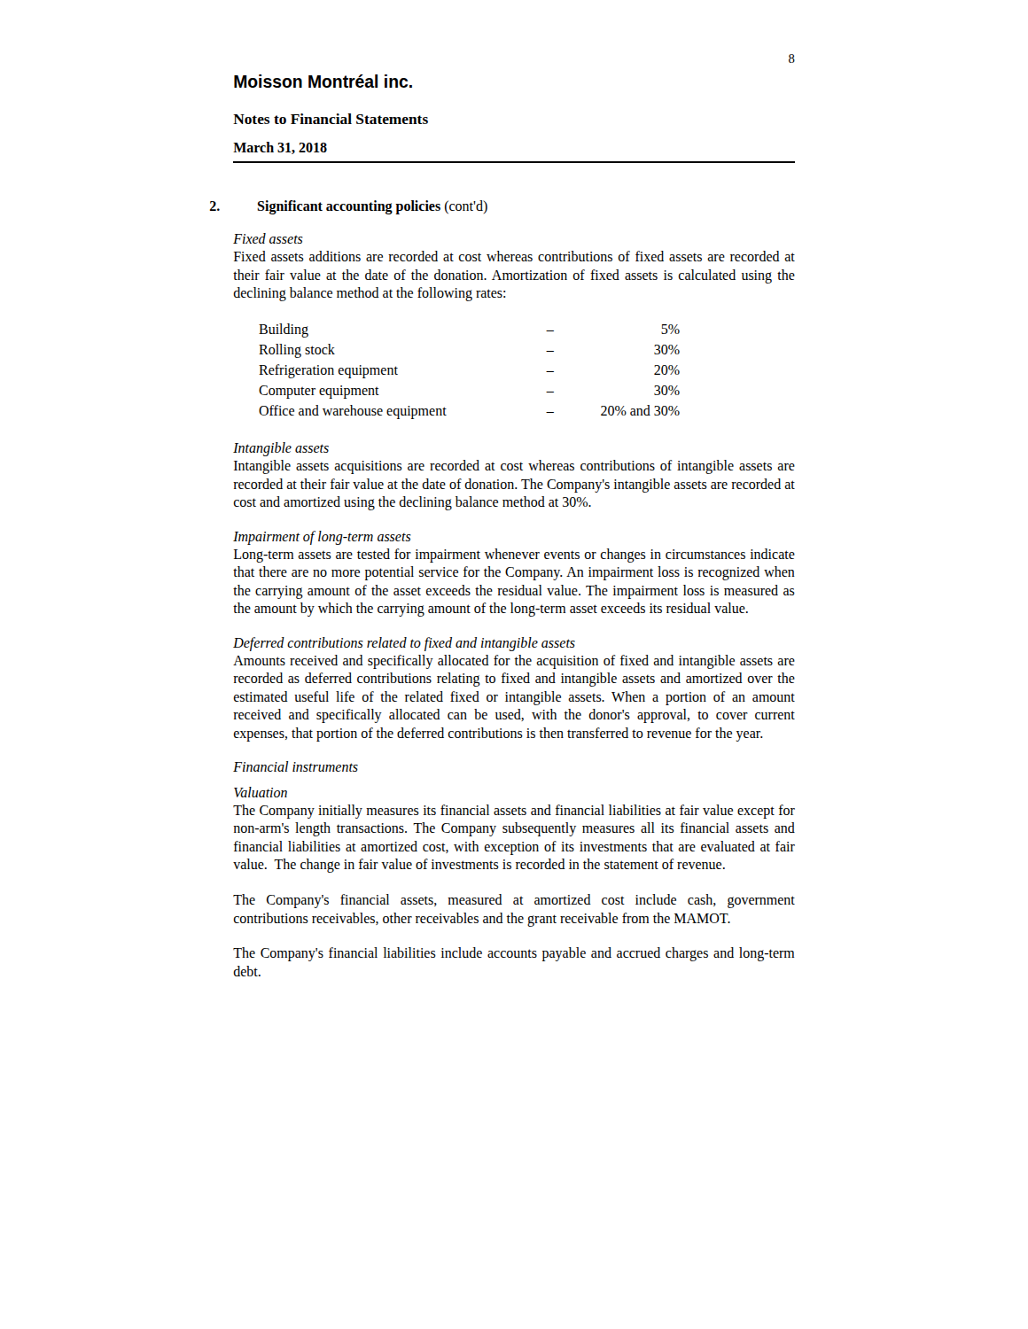8
Moisson Montréal inc.
Notes to Financial Statements
March 31, 2018
2. Significant accounting policies (cont'd)
Fixed assets
Fixed assets additions are recorded at cost whereas contributions of fixed assets are recorded at their fair value at the date of the donation. Amortization of fixed assets is calculated using the declining balance method at the following rates:
| Building | – | 5% |
| Rolling stock | – | 30% |
| Refrigeration equipment | – | 20% |
| Computer equipment | – | 30% |
| Office and warehouse equipment | – | 20% and 30% |
Intangible assets
Intangible assets acquisitions are recorded at cost whereas contributions of intangible assets are recorded at their fair value at the date of donation. The Company's intangible assets are recorded at cost and amortized using the declining balance method at 30%.
Impairment of long-term assets
Long-term assets are tested for impairment whenever events or changes in circumstances indicate that there are no more potential service for the Company. An impairment loss is recognized when the carrying amount of the asset exceeds the residual value. The impairment loss is measured as the amount by which the carrying amount of the long-term asset exceeds its residual value.
Deferred contributions related to fixed and intangible assets
Amounts received and specifically allocated for the acquisition of fixed and intangible assets are recorded as deferred contributions relating to fixed and intangible assets and amortized over the estimated useful life of the related fixed or intangible assets. When a portion of an amount received and specifically allocated can be used, with the donor's approval, to cover current expenses, that portion of the deferred contributions is then transferred to revenue for the year.
Financial instruments
Valuation
The Company initially measures its financial assets and financial liabilities at fair value except for non-arm's length transactions. The Company subsequently measures all its financial assets and financial liabilities at amortized cost, with exception of its investments that are evaluated at fair value. The change in fair value of investments is recorded in the statement of revenue.
The Company's financial assets, measured at amortized cost include cash, government contributions receivables, other receivables and the grant receivable from the MAMOT.
The Company's financial liabilities include accounts payable and accrued charges and long-term debt.